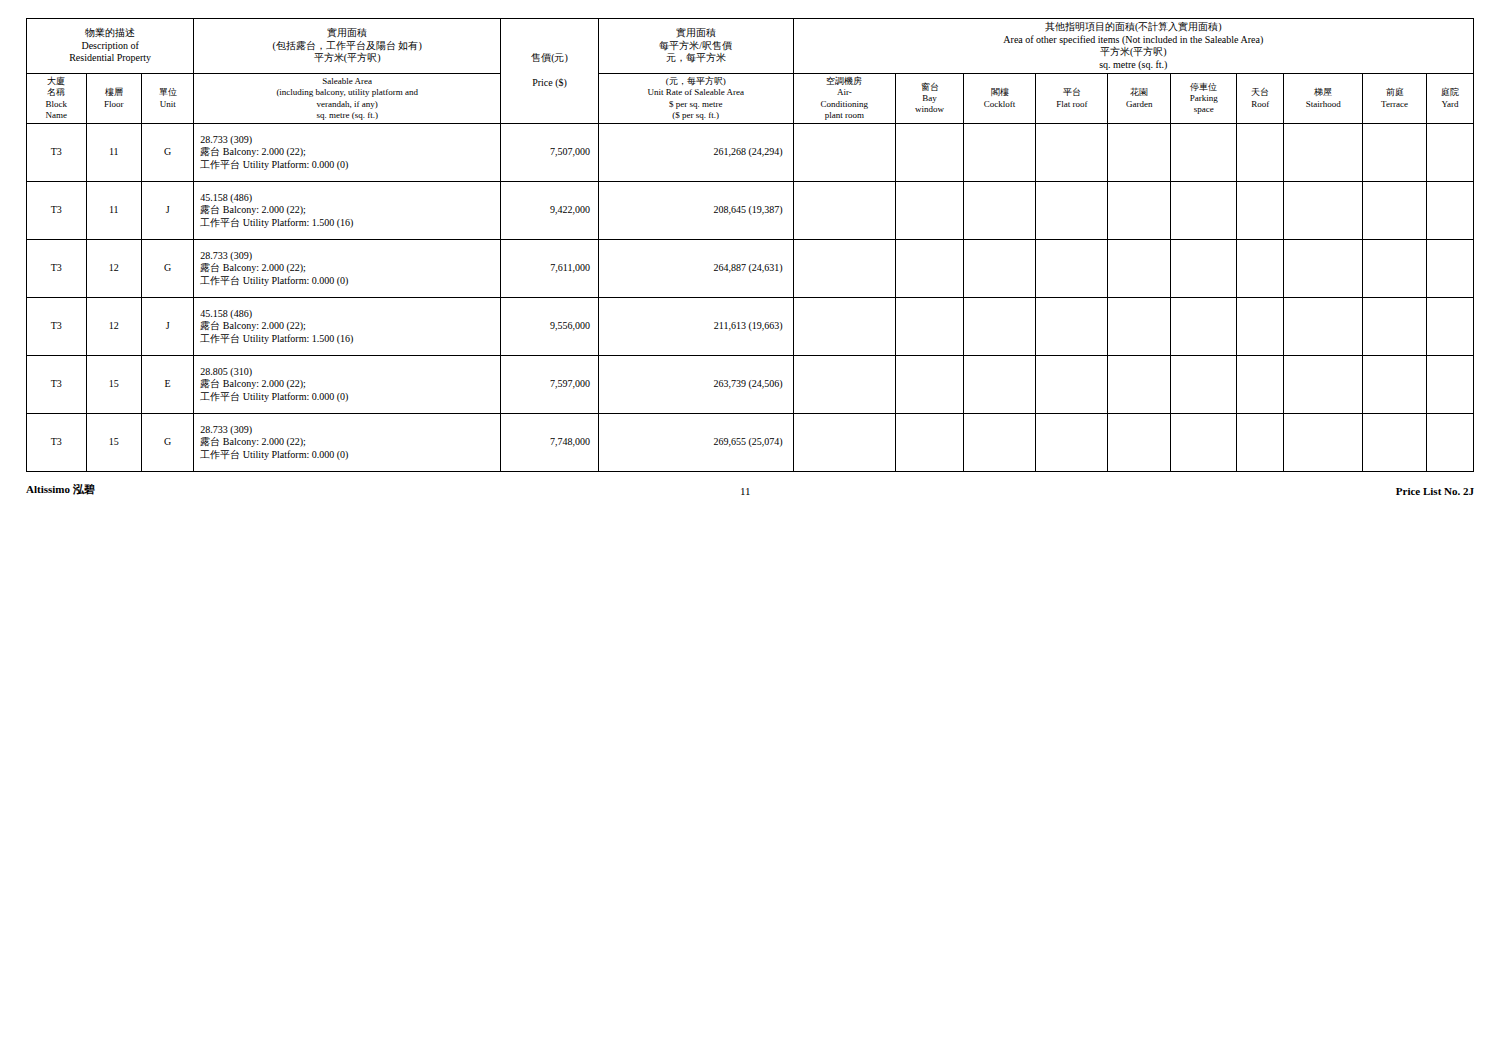| 物業的描述 Description of Residential Property | 實用面積 (包括露台，工作平台及陽台 如有) 平方米(平方呎) | 售價(元) Price ($) | 實用面積 每平方米/呎售價 元，每平方米 | 其他指明項目的面積(不計算入實用面積) Area of other specified items (Not included in the Saleable Area) 平方米(平方呎) sq. metre (sq. ft.) |
| --- | --- | --- | --- | --- |
| 大廈 名稱 Block Name | 樓層 Floor | 單位 Unit | Saleable Area (including balcony, utility platform and verandah, if any) sq. metre (sq. ft.) | (元，每平方呎) Unit Rate of Saleable Area $ per sq. metre ($ per sq. ft.) | 空調機房 Air- Conditioning plant room | 窗台 Bay window | 閣樓 Cockloft | 平台 Flat roof | 花園 Garden | 停車位 Parking space | 天台 Roof | 梯屋 Stairhood | 前庭 Terrace | 庭院 Yard |
| T3 | 11 | G | 28.733 (309) 露台 Balcony: 2.000 (22); 工作平台 Utility Platform: 0.000 (0) | 7,507,000 | 261,268 (24,294) | | | | | | | | | | |
| T3 | 11 | J | 45.158 (486) 露台 Balcony: 2.000 (22); 工作平台 Utility Platform: 1.500 (16) | 9,422,000 | 208,645 (19,387) | | | | | | | | | | |
| T3 | 12 | G | 28.733 (309) 露台 Balcony: 2.000 (22); 工作平台 Utility Platform: 0.000 (0) | 7,611,000 | 264,887 (24,631) | | | | | | | | | | |
| T3 | 12 | J | 45.158 (486) 露台 Balcony: 2.000 (22); 工作平台 Utility Platform: 1.500 (16) | 9,556,000 | 211,613 (19,663) | | | | | | | | | | |
| T3 | 15 | E | 28.805 (310) 露台 Balcony: 2.000 (22); 工作平台 Utility Platform: 0.000 (0) | 7,597,000 | 263,739 (24,506) | | | | | | | | | | |
| T3 | 15 | G | 28.733 (309) 露台 Balcony: 2.000 (22); 工作平台 Utility Platform: 0.000 (0) | 7,748,000 | 269,655 (25,074) | | | | | | | | | | |
Altissimo 泓碧
11
Price List No. 2J